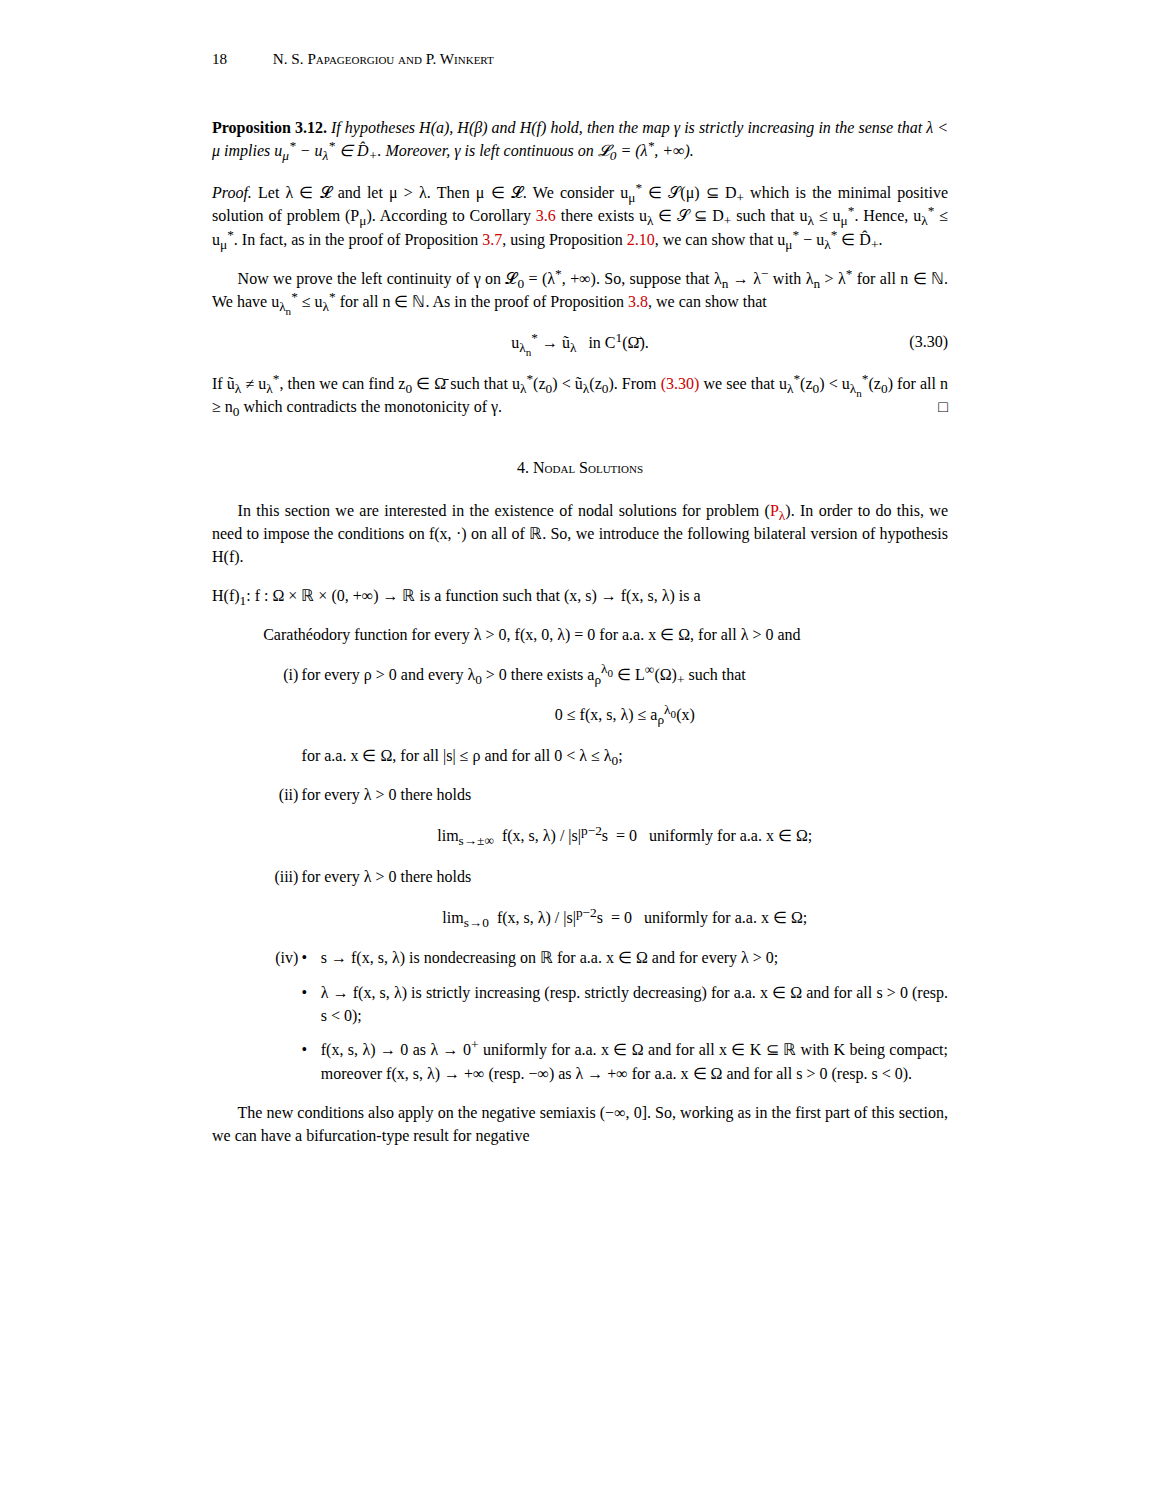18 N. S. Papageorgiou and P. Winkert
Proposition 3.12. If hypotheses H(a), H(β) and H(f) hold, then the map γ is strictly increasing in the sense that λ < μ implies uμ* − uλ* ∈ D̂+. Moreover, γ is left continuous on 𝓛0 = (λ*, +∞).
Proof. Let λ ∈ 𝓛 and let μ > λ. Then μ ∈ 𝓛. We consider uμ* ∈ 𝒮(μ) ⊆ D+ which is the minimal positive solution of problem (Pμ). According to Corollary 3.6 there exists uλ ∈ 𝒮 ⊆ D+ such that uλ ≤ uμ*. Hence, uλ* ≤ uμ*. In fact, as in the proof of Proposition 3.7, using Proposition 2.10, we can show that uμ* − uλ* ∈ D̂+.
Now we prove the left continuity of γ on 𝓛0 = (λ*, +∞). So, suppose that λn → λ− with λn > λ* for all n ∈ ℕ. We have uλn* ≤ uλ* for all n ∈ ℕ. As in the proof of Proposition 3.8, we can show that
uλn* → ũλ in C1(Ω̄). (3.30)
If ũλ ≠ uλ*, then we can find z0 ∈ Ω̄ such that uλ*(z0) < ũλ(z0). From (3.30) we see that uλ*(z0) < uλn*(z0) for all n ≥ n0 which contradicts the monotonicity of γ. □
4. Nodal Solutions
In this section we are interested in the existence of nodal solutions for problem (Pλ). In order to do this, we need to impose the conditions on f(x, ·) on all of ℝ. So, we introduce the following bilateral version of hypothesis H(f).
H(f)1: f : Ω × ℝ × (0, +∞) → ℝ is a function such that (x, s) → f(x, s, λ) is a
Carathéodory function for every λ > 0, f(x, 0, λ) = 0 for a.a. x ∈ Ω, for all λ > 0 and
for every ρ > 0 and every λ0 > 0 there exists aρλ0 ∈ L∞(Ω)+ such that
0 ≤ f(x, s, λ) ≤ aρλ0(x)
for a.a. x ∈ Ω, for all |s| ≤ ρ and for all 0 < λ ≤ λ0;
for every λ > 0 there holds
lims→±∞ f(x, s, λ) / |s|p−2s = 0 uniformly for a.a. x ∈ Ω;
for every λ > 0 there holds
lims→0 f(x, s, λ) / |s|p−2s = 0 uniformly for a.a. x ∈ Ω;
s → f(x, s, λ) is nondecreasing on ℝ for a.a. x ∈ Ω and for every λ > 0;
λ → f(x, s, λ) is strictly increasing (resp. strictly decreasing) for a.a. x ∈ Ω and for all s > 0 (resp. s < 0);
f(x, s, λ) → 0 as λ → 0+ uniformly for a.a. x ∈ Ω and for all x ∈ K ⊆ ℝ with K being compact; moreover f(x, s, λ) → +∞ (resp. −∞) as λ → +∞ for a.a. x ∈ Ω and for all s > 0 (resp. s < 0).
The new conditions also apply on the negative semiaxis (−∞, 0]. So, working as in the first part of this section, we can have a bifurcation-type result for negative